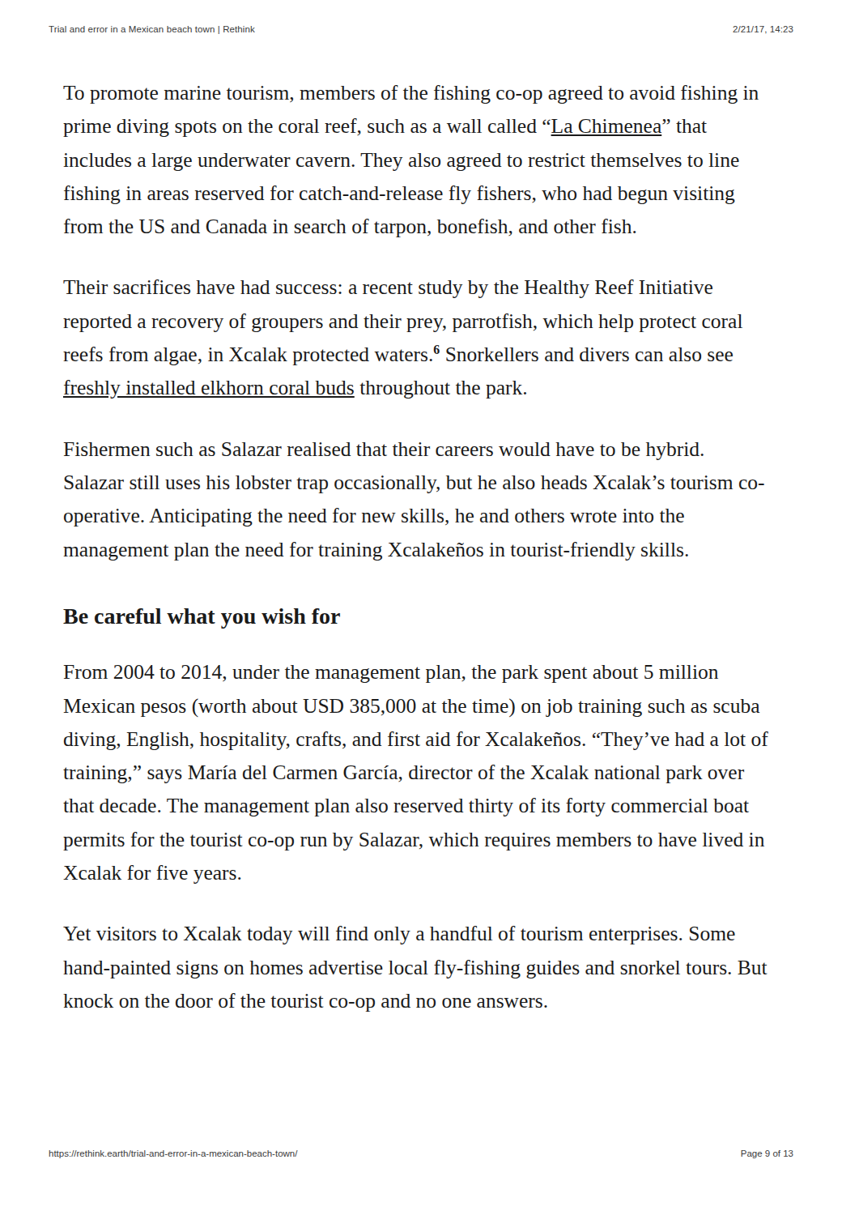Trial and error in a Mexican beach town | Rethink
2/21/17, 14:23
To promote marine tourism, members of the fishing co-op agreed to avoid fishing in prime diving spots on the coral reef, such as a wall called “La Chimenea” that includes a large underwater cavern. They also agreed to restrict themselves to line fishing in areas reserved for catch-and-release fly fishers, who had begun visiting from the US and Canada in search of tarpon, bonefish, and other fish.
Their sacrifices have had success: a recent study by the Healthy Reef Initiative reported a recovery of groupers and their prey, parrotfish, which help protect coral reefs from algae, in Xcalak protected waters.6 Snorkellers and divers can also see freshly installed elkhorn coral buds throughout the park.
Fishermen such as Salazar realised that their careers would have to be hybrid. Salazar still uses his lobster trap occasionally, but he also heads Xcalak’s tourism co-operative. Anticipating the need for new skills, he and others wrote into the management plan the need for training Xcalakeños in tourist-friendly skills.
Be careful what you wish for
From 2004 to 2014, under the management plan, the park spent about 5 million Mexican pesos (worth about USD 385,000 at the time) on job training such as scuba diving, English, hospitality, crafts, and first aid for Xcalakeños. “They’ve had a lot of training,” says María del Carmen García, director of the Xcalak national park over that decade. The management plan also reserved thirty of its forty commercial boat permits for the tourist co-op run by Salazar, which requires members to have lived in Xcalak for five years.
Yet visitors to Xcalak today will find only a handful of tourism enterprises. Some hand-painted signs on homes advertise local fly-fishing guides and snorkel tours. But knock on the door of the tourist co-op and no one answers.
https://rethink.earth/trial-and-error-in-a-mexican-beach-town/
Page 9 of 13